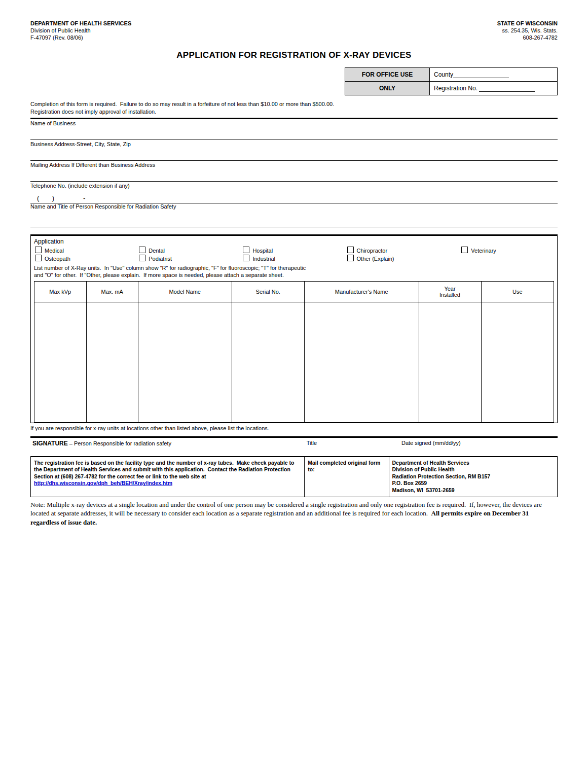DEPARTMENT OF HEALTH SERVICES
Division of Public Health
F-47097 (Rev. 08/06)
STATE OF WISCONSIN
ss. 254.35, Wis. Stats.
608-267-4782
APPLICATION FOR REGISTRATION OF X-RAY DEVICES
| FOR OFFICE USE | County |
| ONLY | Registration No. |
Completion of this form is required. Failure to do so may result in a forfeiture of not less than $10.00 or more than $500.00.
Registration does not imply approval of installation.
Name of Business
Business Address-Street, City, State, Zip
Mailing Address If Different than Business Address
Telephone No. (include extension if any)
( ) -
Name and Title of Person Responsible for Radiation Safety
Application
| Medical | Dental | Hospital | Chiropractor | Veterinary |
| Osteopath | Podiatrist | Industrial | Other (Explain) |
List number of X-Ray units. In "Use" column show "R" for radiographic, "F" for fluoroscopic; "T" for therapeutic
and "O" for other. If "Other, please explain. If more space is needed, please attach a separate sheet.
| Max kVp | Max. mA | Model Name | Serial No. | Manufacturer's Name | Year Installed | Use |
| --- | --- | --- | --- | --- | --- | --- |
If you are responsible for x-ray units at locations other than listed above, please list the locations.
| SIGNATURE – Person Responsible for radiation safety | Title | Date signed (mm/dd/yy) |
| The registration fee is based on the facility type and the number of x-ray tubes. Make check payable to the Department of Health Services and submit with this application. Contact the Radiation Protection Section at (608) 267-4782 for the correct fee or link to the web site at http://dhs.wisconsin.gov/dph_beh/BEH/Xray/index.htm | Mail completed original form to: | Department of Health Services Division of Public Health Radiation Protection Section, RM B157 P.O. Box 2659 Madison, WI 53701-2659 |
Note: Multiple x-ray devices at a single location and under the control of one person may be considered a single registration and only one registration fee is required. If, however, the devices are located at separate addresses, it will be necessary to consider each location as a separate registration and an additional fee is required for each location. All permits expire on December 31 regardless of issue date.